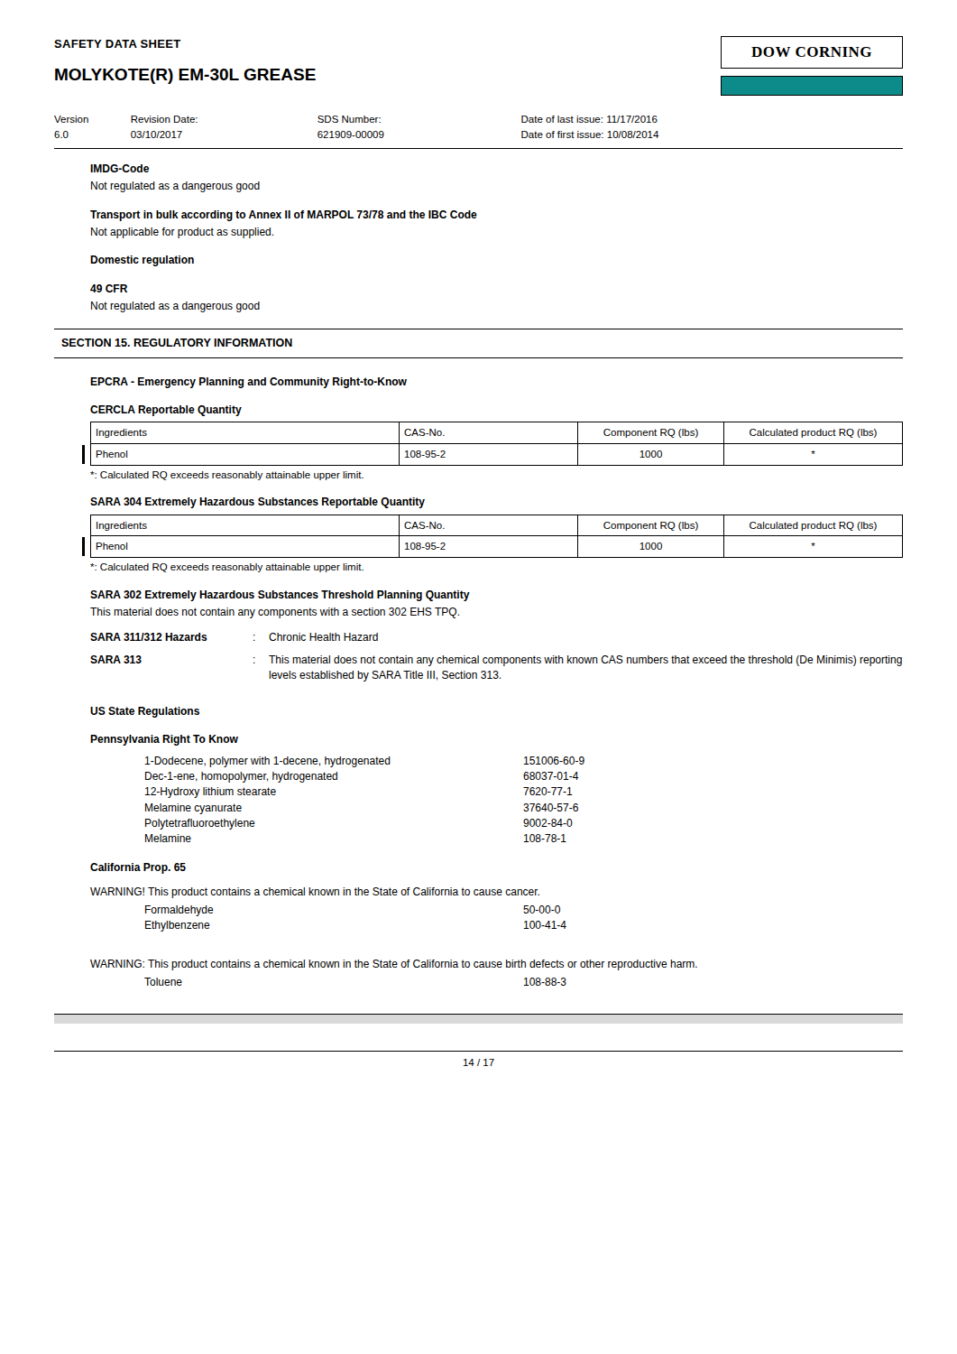SAFETY DATA SHEET
DOW CORNING
MOLYKOTE(R) EM-30L GREASE
| Version 6.0 | Revision Date: 03/10/2017 | SDS Number: 621909-00009 | Date of last issue: 11/17/2016 Date of first issue: 10/08/2014 |
IMDG-Code
Not regulated as a dangerous good
Transport in bulk according to Annex II of MARPOL 73/78 and the IBC Code
Not applicable for product as supplied.
Domestic regulation
49 CFR
Not regulated as a dangerous good
SECTION 15. REGULATORY INFORMATION
EPCRA - Emergency Planning and Community Right-to-Know
CERCLA Reportable Quantity
| Ingredients | CAS-No. | Component RQ (lbs) | Calculated product RQ (lbs) |
| --- | --- | --- | --- |
| Phenol | 108-95-2 | 1000 | * |
*: Calculated RQ exceeds reasonably attainable upper limit.
SARA 304 Extremely Hazardous Substances Reportable Quantity
| Ingredients | CAS-No. | Component RQ (lbs) | Calculated product RQ (lbs) |
| --- | --- | --- | --- |
| Phenol | 108-95-2 | 1000 | * |
*: Calculated RQ exceeds reasonably attainable upper limit.
SARA 302 Extremely Hazardous Substances Threshold Planning Quantity
This material does not contain any components with a section 302 EHS TPQ.
SARA 311/312 Hazards
:
Chronic Health Hazard
SARA 313
:
This material does not contain any chemical components with known CAS numbers that exceed the threshold (De Minimis) reporting levels established by SARA Title III, Section 313.
US State Regulations
Pennsylvania Right To Know
1-Dodecene, polymer with 1-decene, hydrogenated 151006-60-9
Dec-1-ene, homopolymer, hydrogenated 68037-01-4
12-Hydroxy lithium stearate 7620-77-1
Melamine cyanurate 37640-57-6
Polytetrafluoroethylene 9002-84-0
Melamine 108-78-1
California Prop. 65
WARNING! This product contains a chemical known in the State of California to cause cancer.
Formaldehyde 50-00-0
Ethylbenzene 100-41-4
WARNING: This product contains a chemical known in the State of California to cause birth defects or other reproductive harm.
Toluene 108-88-3
14 / 17